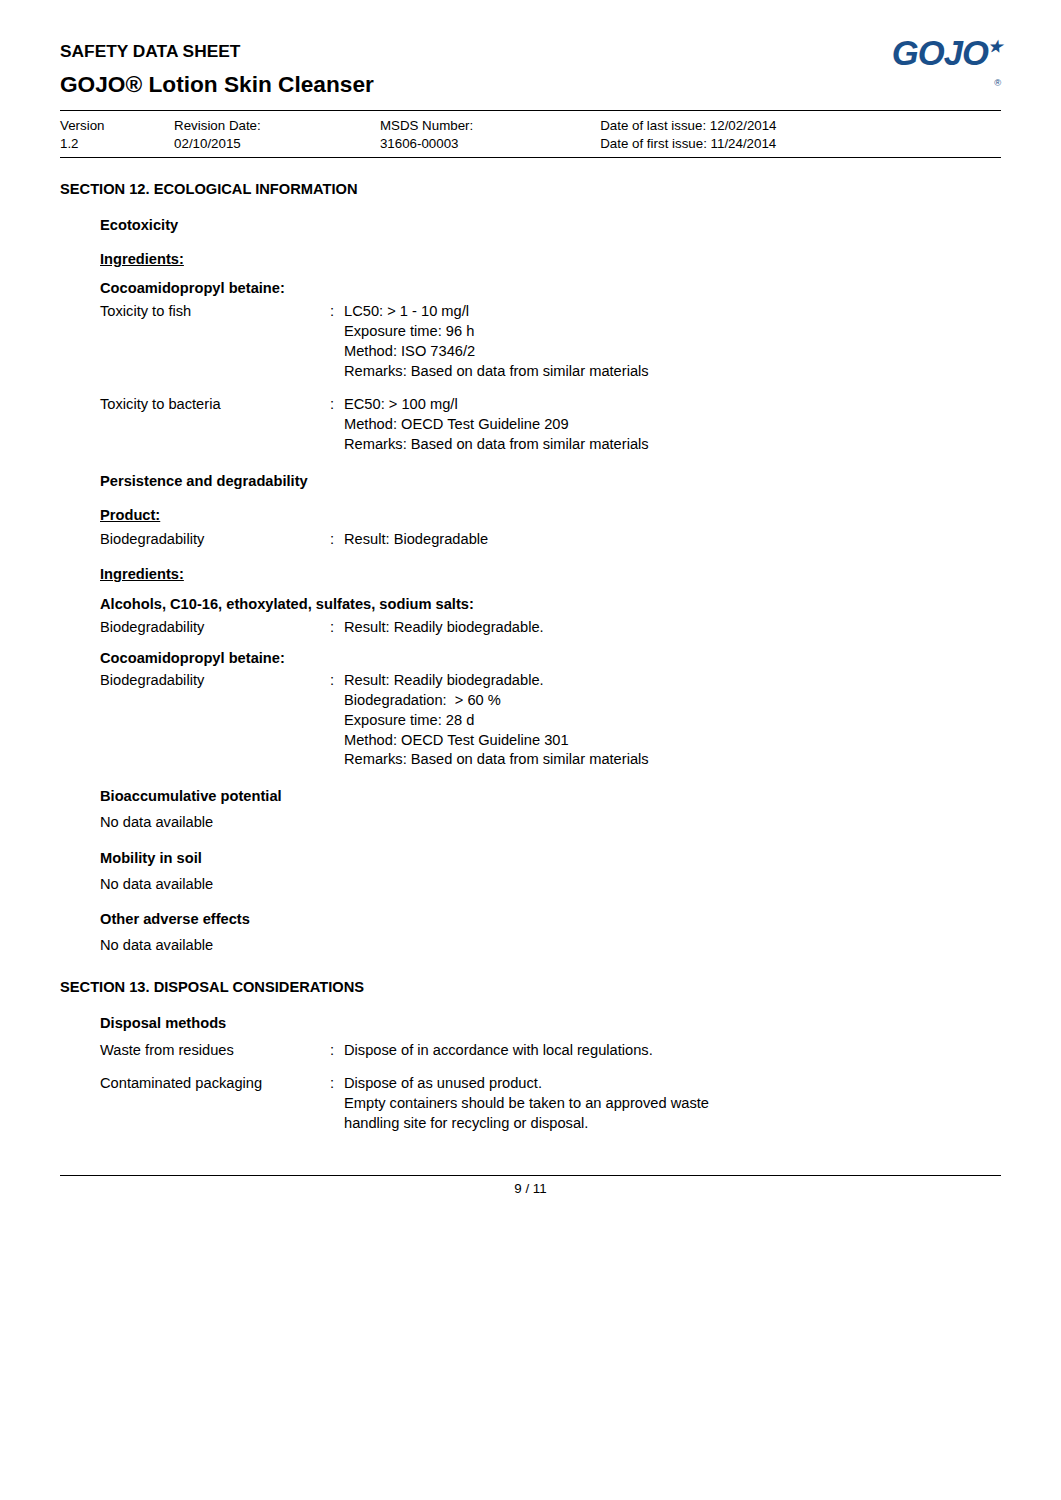GOJO★
®
SAFETY DATA SHEET
GOJO® Lotion Skin Cleanser
| Version 1.2 | Revision Date: 02/10/2015 | MSDS Number: 31606-00003 | Date of last issue: 12/02/2014 Date of first issue: 11/24/2014 |
SECTION 12. ECOLOGICAL INFORMATION
Ecotoxicity
Ingredients:
Cocoamidopropyl betaine:
| Toxicity to fish | : | LC50: > 1 - 10 mg/l Exposure time: 96 h Method: ISO 7346/2 Remarks: Based on data from similar materials |
| Toxicity to bacteria | : | EC50: > 100 mg/l Method: OECD Test Guideline 209 Remarks: Based on data from similar materials |
Persistence and degradability
Product:
| Biodegradability | : | Result: Biodegradable |
Ingredients:
Alcohols, C10-16, ethoxylated, sulfates, sodium salts:
| Biodegradability | : | Result: Readily biodegradable. |
Cocoamidopropyl betaine:
| Biodegradability | : | Result: Readily biodegradable. Biodegradation: > 60 % Exposure time: 28 d Method: OECD Test Guideline 301 Remarks: Based on data from similar materials |
Bioaccumulative potential
No data available
Mobility in soil
No data available
Other adverse effects
No data available
SECTION 13. DISPOSAL CONSIDERATIONS
Disposal methods
| Waste from residues | : | Dispose of in accordance with local regulations. |
| Contaminated packaging | : | Dispose of as unused product. Empty containers should be taken to an approved waste handling site for recycling or disposal. |
9 / 11